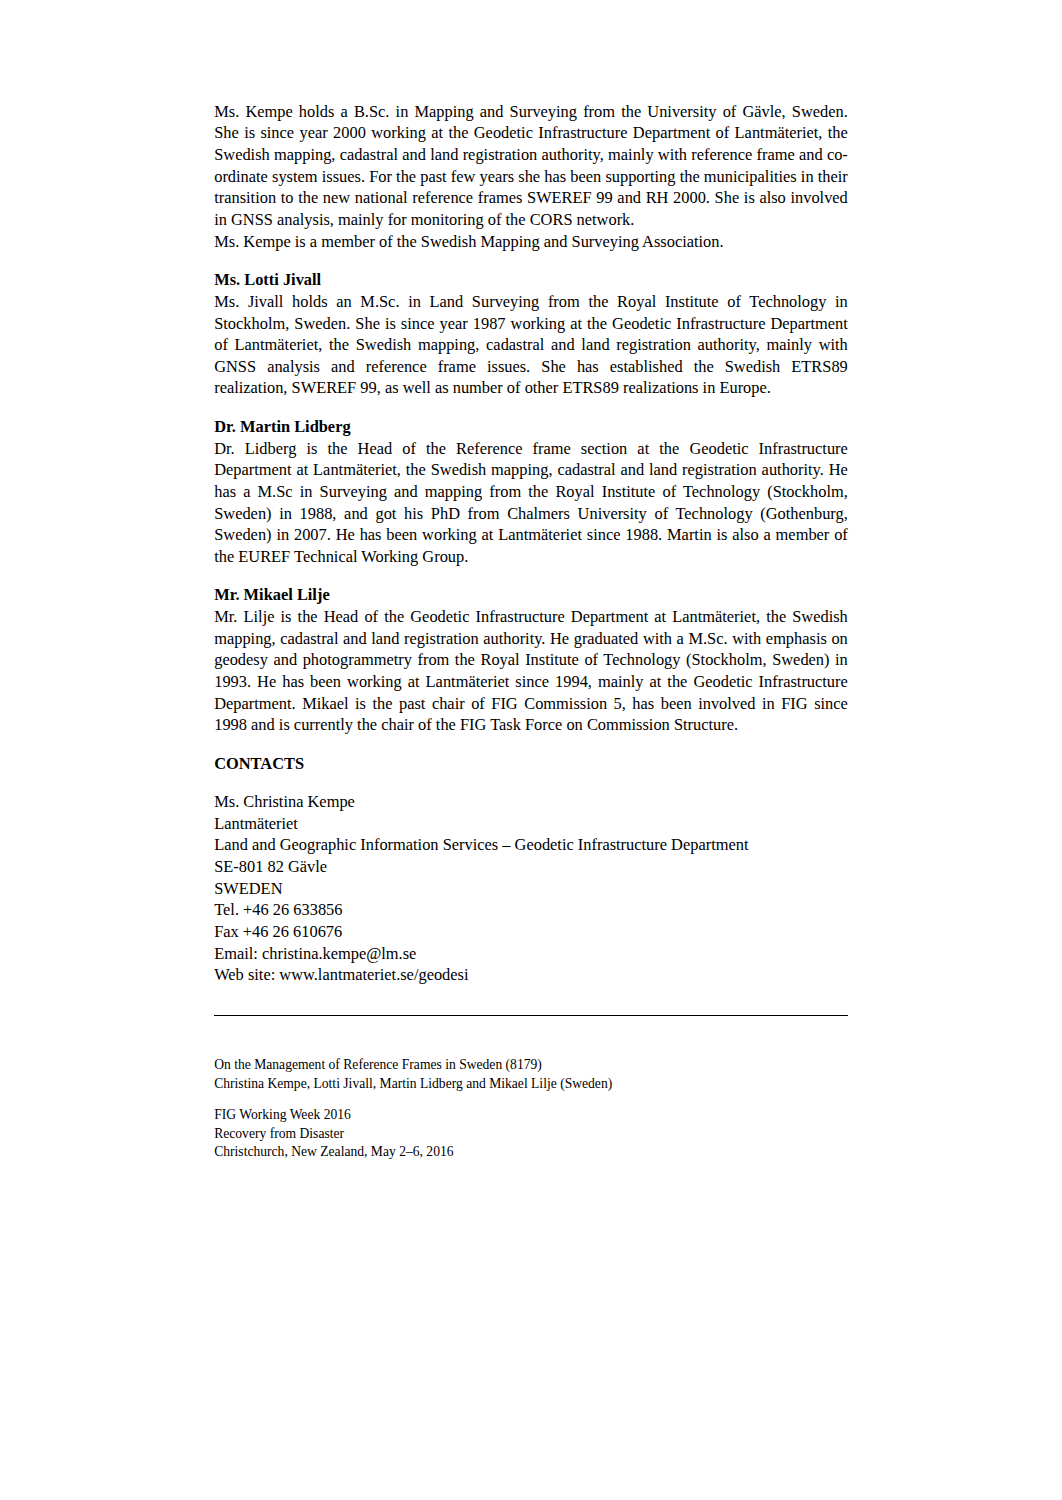Ms. Kempe holds a B.Sc. in Mapping and Surveying from the University of Gävle, Sweden. She is since year 2000 working at the Geodetic Infrastructure Department of Lantmäteriet, the Swedish mapping, cadastral and land registration authority, mainly with reference frame and co-ordinate system issues. For the past few years she has been supporting the municipalities in their transition to the new national reference frames SWEREF 99 and RH 2000. She is also involved in GNSS analysis, mainly for monitoring of the CORS network.
Ms. Kempe is a member of the Swedish Mapping and Surveying Association.
Ms. Lotti Jivall
Ms. Jivall holds an M.Sc. in Land Surveying from the Royal Institute of Technology in Stockholm, Sweden. She is since year 1987 working at the Geodetic Infrastructure Department of Lantmäteriet, the Swedish mapping, cadastral and land registration authority, mainly with GNSS analysis and reference frame issues. She has established the Swedish ETRS89 realization, SWEREF 99, as well as number of other ETRS89 realizations in Europe.
Dr. Martin Lidberg
Dr. Lidberg is the Head of the Reference frame section at the Geodetic Infrastructure Department at Lantmäteriet, the Swedish mapping, cadastral and land registration authority. He has a M.Sc in Surveying and mapping from the Royal Institute of Technology (Stockholm, Sweden) in 1988, and got his PhD from Chalmers University of Technology (Gothenburg, Sweden) in 2007. He has been working at Lantmäteriet since 1988. Martin is also a member of the EUREF Technical Working Group.
Mr. Mikael Lilje
Mr. Lilje is the Head of the Geodetic Infrastructure Department at Lantmäteriet, the Swedish mapping, cadastral and land registration authority. He graduated with a M.Sc. with emphasis on geodesy and photogrammetry from the Royal Institute of Technology (Stockholm, Sweden) in 1993. He has been working at Lantmäteriet since 1994, mainly at the Geodetic Infrastructure Department. Mikael is the past chair of FIG Commission 5, has been involved in FIG since 1998 and is currently the chair of the FIG Task Force on Commission Structure.
CONTACTS
Ms. Christina Kempe
Lantmäteriet
Land and Geographic Information Services – Geodetic Infrastructure Department
SE-801 82 Gävle
SWEDEN
Tel. +46 26 633856
Fax +46 26 610676
Email: christina.kempe@lm.se
Web site: www.lantmateriet.se/geodesi
On the Management of Reference Frames in Sweden (8179)
Christina Kempe, Lotti Jivall, Martin Lidberg and Mikael Lilje (Sweden)
FIG Working Week 2016
Recovery from Disaster
Christchurch, New Zealand, May 2–6, 2016